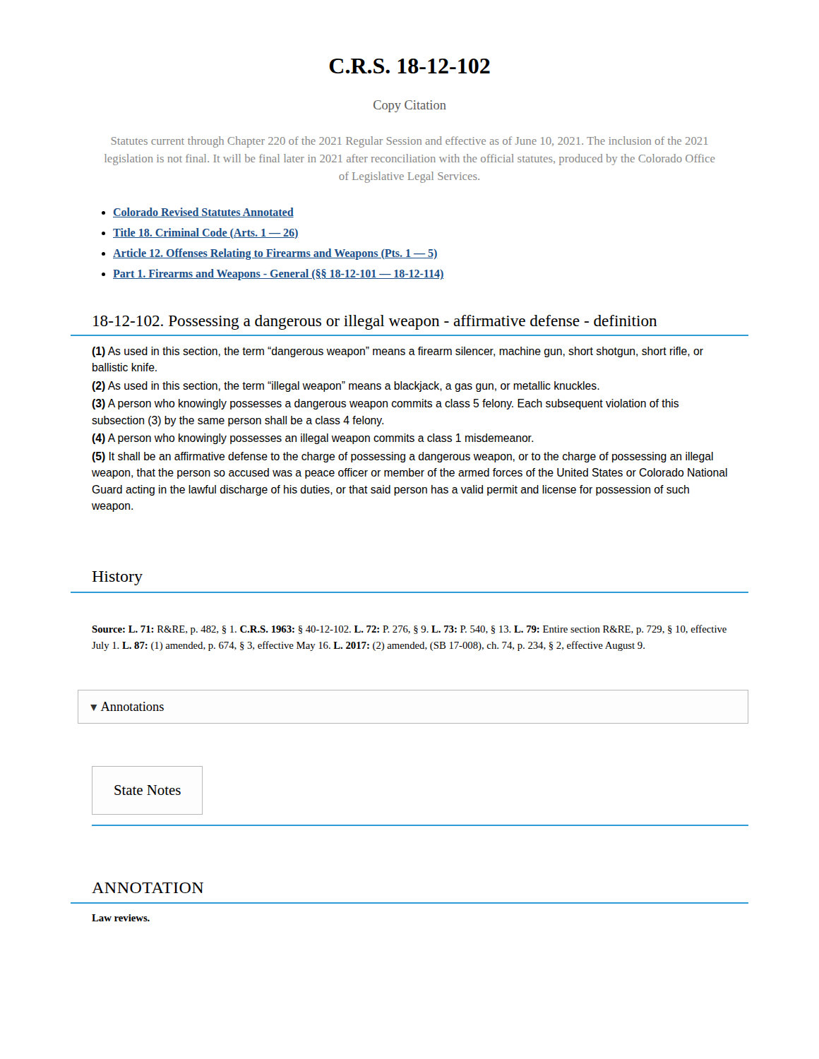C.R.S. 18-12-102
Copy Citation
Statutes current through Chapter 220 of the 2021 Regular Session and effective as of June 10, 2021. The inclusion of the 2021 legislation is not final. It will be final later in 2021 after reconciliation with the official statutes, produced by the Colorado Office of Legislative Legal Services.
Colorado Revised Statutes Annotated
Title 18. Criminal Code (Arts. 1 — 26)
Article 12. Offenses Relating to Firearms and Weapons (Pts. 1 — 5)
Part 1. Firearms and Weapons - General (§§ 18-12-101 — 18-12-114)
18-12-102. Possessing a dangerous or illegal weapon - affirmative defense - definition
(1) As used in this section, the term “dangerous weapon” means a firearm silencer, machine gun, short shotgun, short rifle, or ballistic knife.
(2) As used in this section, the term “illegal weapon” means a blackjack, a gas gun, or metallic knuckles.
(3) A person who knowingly possesses a dangerous weapon commits a class 5 felony. Each subsequent violation of this subsection (3) by the same person shall be a class 4 felony.
(4) A person who knowingly possesses an illegal weapon commits a class 1 misdemeanor.
(5) It shall be an affirmative defense to the charge of possessing a dangerous weapon, or to the charge of possessing an illegal weapon, that the person so accused was a peace officer or member of the armed forces of the United States or Colorado National Guard acting in the lawful discharge of his duties, or that said person has a valid permit and license for possession of such weapon.
History
Source: L. 71: R&RE, p. 482, § 1. C.R.S. 1963: § 40-12-102. L. 72: P. 276, § 9. L. 73: P. 540, § 13. L. 79: Entire section R&RE, p. 729, § 10, effective July 1. L. 87: (1) amended, p. 674, § 3, effective May 16. L. 2017: (2) amended, (SB 17-008), ch. 74, p. 234, § 2, effective August 9.
▼Annotations
State Notes
ANNOTATION
Law reviews.